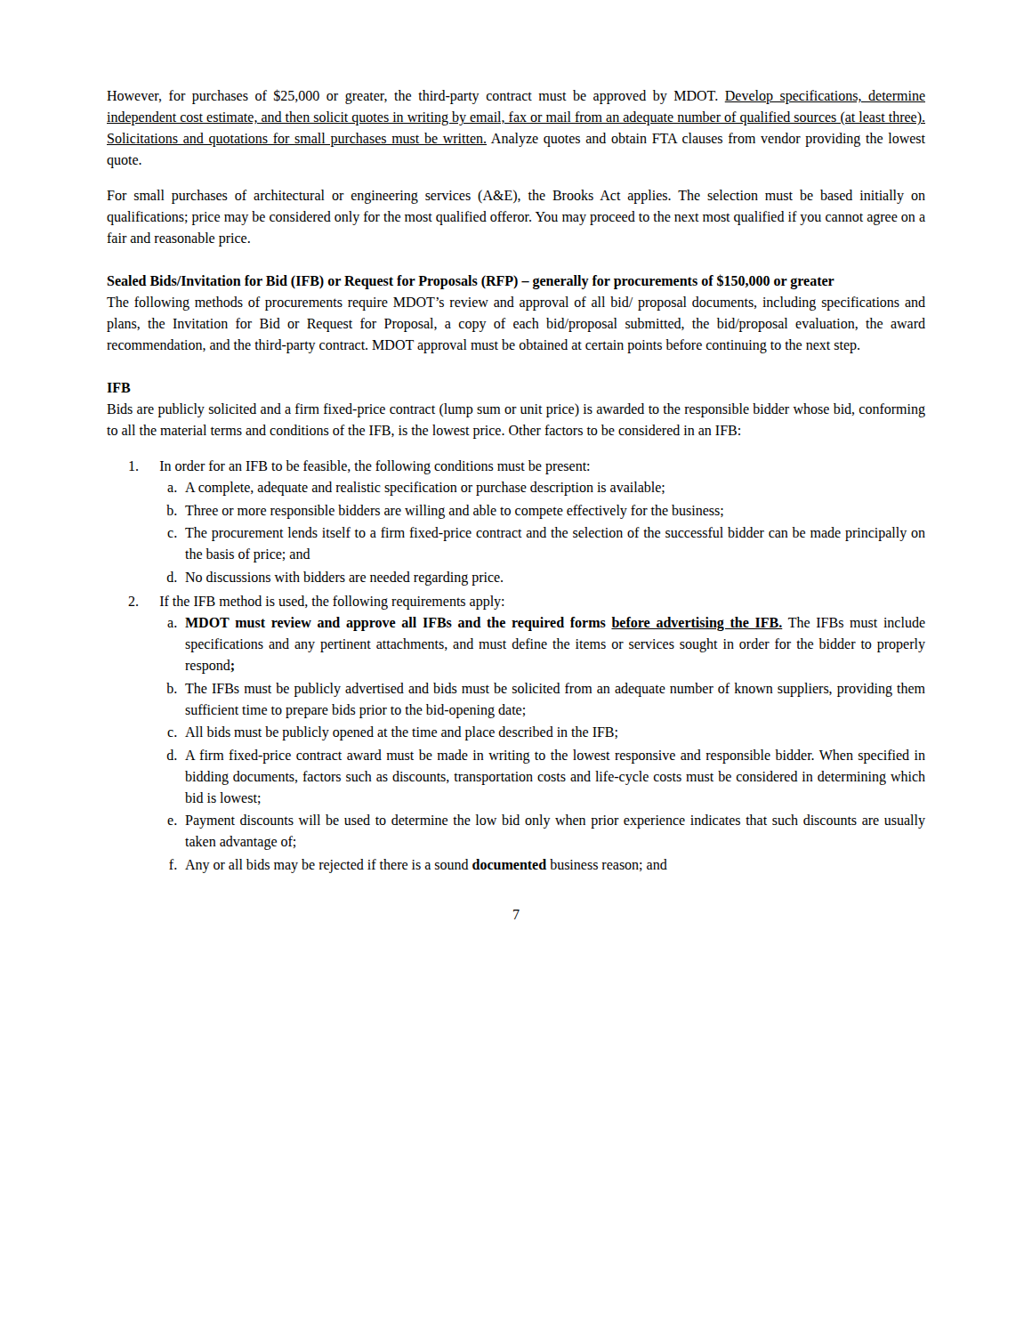However, for purchases of $25,000 or greater, the third-party contract must be approved by MDOT. Develop specifications, determine independent cost estimate, and then solicit quotes in writing by email, fax or mail from an adequate number of qualified sources (at least three). Solicitations and quotations for small purchases must be written. Analyze quotes and obtain FTA clauses from vendor providing the lowest quote.
For small purchases of architectural or engineering services (A&E), the Brooks Act applies. The selection must be based initially on qualifications; price may be considered only for the most qualified offeror. You may proceed to the next most qualified if you cannot agree on a fair and reasonable price.
Sealed Bids/Invitation for Bid (IFB) or Request for Proposals (RFP) – generally for procurements of $150,000 or greater
The following methods of procurements require MDOT’s review and approval of all bid/ proposal documents, including specifications and plans, the Invitation for Bid or Request for Proposal, a copy of each bid/proposal submitted, the bid/proposal evaluation, the award recommendation, and the third-party contract. MDOT approval must be obtained at certain points before continuing to the next step.
IFB
Bids are publicly solicited and a firm fixed-price contract (lump sum or unit price) is awarded to the responsible bidder whose bid, conforming to all the material terms and conditions of the IFB, is the lowest price. Other factors to be considered in an IFB:
In order for an IFB to be feasible, the following conditions must be present:
A complete, adequate and realistic specification or purchase description is available;
Three or more responsible bidders are willing and able to compete effectively for the business;
The procurement lends itself to a firm fixed-price contract and the selection of the successful bidder can be made principally on the basis of price; and
No discussions with bidders are needed regarding price.
If the IFB method is used, the following requirements apply:
MDOT must review and approve all IFBs and the required forms before advertising the IFB. The IFBs must include specifications and any pertinent attachments, and must define the items or services sought in order for the bidder to properly respond;
The IFBs must be publicly advertised and bids must be solicited from an adequate number of known suppliers, providing them sufficient time to prepare bids prior to the bid-opening date;
All bids must be publicly opened at the time and place described in the IFB;
A firm fixed-price contract award must be made in writing to the lowest responsive and responsible bidder. When specified in bidding documents, factors such as discounts, transportation costs and life-cycle costs must be considered in determining which bid is lowest;
Payment discounts will be used to determine the low bid only when prior experience indicates that such discounts are usually taken advantage of;
Any or all bids may be rejected if there is a sound documented business reason; and
7